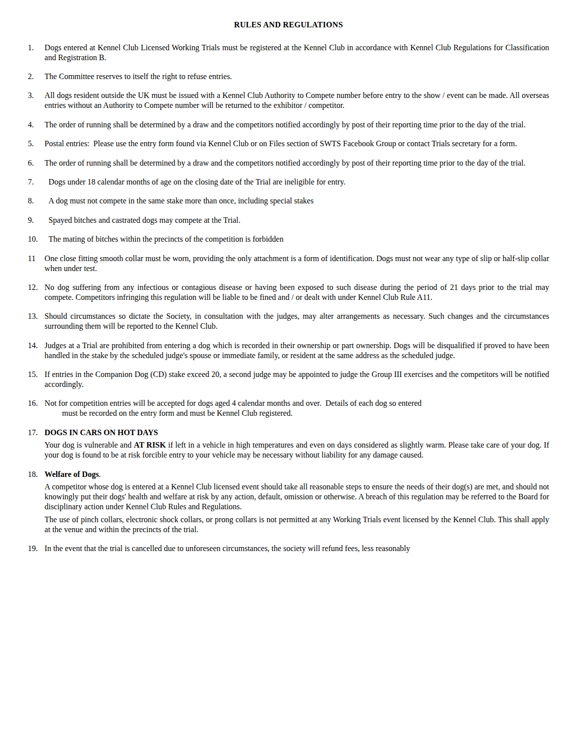RULES AND REGULATIONS
1. Dogs entered at Kennel Club Licensed Working Trials must be registered at the Kennel Club in accordance with Kennel Club Regulations for Classification and Registration B.
2. The Committee reserves to itself the right to refuse entries.
3. All dogs resident outside the UK must be issued with a Kennel Club Authority to Compete number before entry to the show / event can be made. All overseas entries without an Authority to Compete number will be returned to the exhibitor / competitor.
4. The order of running shall be determined by a draw and the competitors notified accordingly by post of their reporting time prior to the day of the trial.
5. Postal entries: Please use the entry form found via Kennel Club or on Files section of SWTS Facebook Group or contact Trials secretary for a form.
6. The order of running shall be determined by a draw and the competitors notified accordingly by post of their reporting time prior to the day of the trial.
7. Dogs under 18 calendar months of age on the closing date of the Trial are ineligible for entry.
8. A dog must not compete in the same stake more than once, including special stakes
9. Spayed bitches and castrated dogs may compete at the Trial.
10. The mating of bitches within the precincts of the competition is forbidden
11 One close fitting smooth collar must be worn, providing the only attachment is a form of identification. Dogs must not wear any type of slip or half-slip collar when under test.
12. No dog suffering from any infectious or contagious disease or having been exposed to such disease during the period of 21 days prior to the trial may compete. Competitors infringing this regulation will be liable to be fined and / or dealt with under Kennel Club Rule A11.
13. Should circumstances so dictate the Society, in consultation with the judges, may alter arrangements as necessary. Such changes and the circumstances surrounding them will be reported to the Kennel Club.
14. Judges at a Trial are prohibited from entering a dog which is recorded in their ownership or part ownership. Dogs will be disqualified if proved to have been handled in the stake by the scheduled judge's spouse or immediate family, or resident at the same address as the scheduled judge.
15. If entries in the Companion Dog (CD) stake exceed 20, a second judge may be appointed to judge the Group III exercises and the competitors will be notified accordingly.
16. Not for competition entries will be accepted for dogs aged 4 calendar months and over. Details of each dog so entered must be recorded on the entry form and must be Kennel Club registered.
17. DOGS IN CARS ON HOT DAYS
Your dog is vulnerable and AT RISK if left in a vehicle in high temperatures and even on days considered as slightly warm. Please take care of your dog. If your dog is found to be at risk forcible entry to your vehicle may be necessary without liability for any damage caused.
18. Welfare of Dogs.
A competitor whose dog is entered at a Kennel Club licensed event should take all reasonable steps to ensure the needs of their dog(s) are met, and should not knowingly put their dogs' health and welfare at risk by any action, default, omission or otherwise. A breach of this regulation may be referred to the Board for disciplinary action under Kennel Club Rules and Regulations.
The use of pinch collars, electronic shock collars, or prong collars is not permitted at any Working Trials event licensed by the Kennel Club. This shall apply at the venue and within the precincts of the trial.
19. In the event that the trial is cancelled due to unforeseen circumstances, the society will refund fees, less reasonably